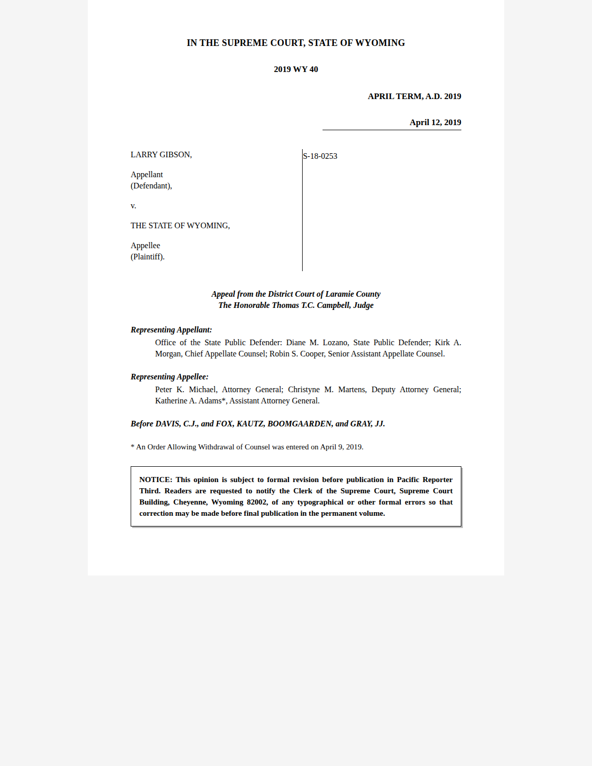IN THE SUPREME COURT, STATE OF WYOMING
2019 WY 40
APRIL TERM, A.D. 2019
April 12, 2019
| LARRY GIBSON, Appellant (Defendant), v. THE STATE OF WYOMING, Appellee (Plaintiff). | S-18-0253 |
Appeal from the District Court of Laramie County
The Honorable Thomas T.C. Campbell, Judge
Representing Appellant:
Office of the State Public Defender: Diane M. Lozano, State Public Defender; Kirk A. Morgan, Chief Appellate Counsel; Robin S. Cooper, Senior Assistant Appellate Counsel.
Representing Appellee:
Peter K. Michael, Attorney General; Christyne M. Martens, Deputy Attorney General; Katherine A. Adams*, Assistant Attorney General.
Before DAVIS, C.J., and FOX, KAUTZ, BOOMGAARDEN, and GRAY, JJ.
* An Order Allowing Withdrawal of Counsel was entered on April 9, 2019.
NOTICE: This opinion is subject to formal revision before publication in Pacific Reporter Third. Readers are requested to notify the Clerk of the Supreme Court, Supreme Court Building, Cheyenne, Wyoming 82002, of any typographical or other formal errors so that correction may be made before final publication in the permanent volume.